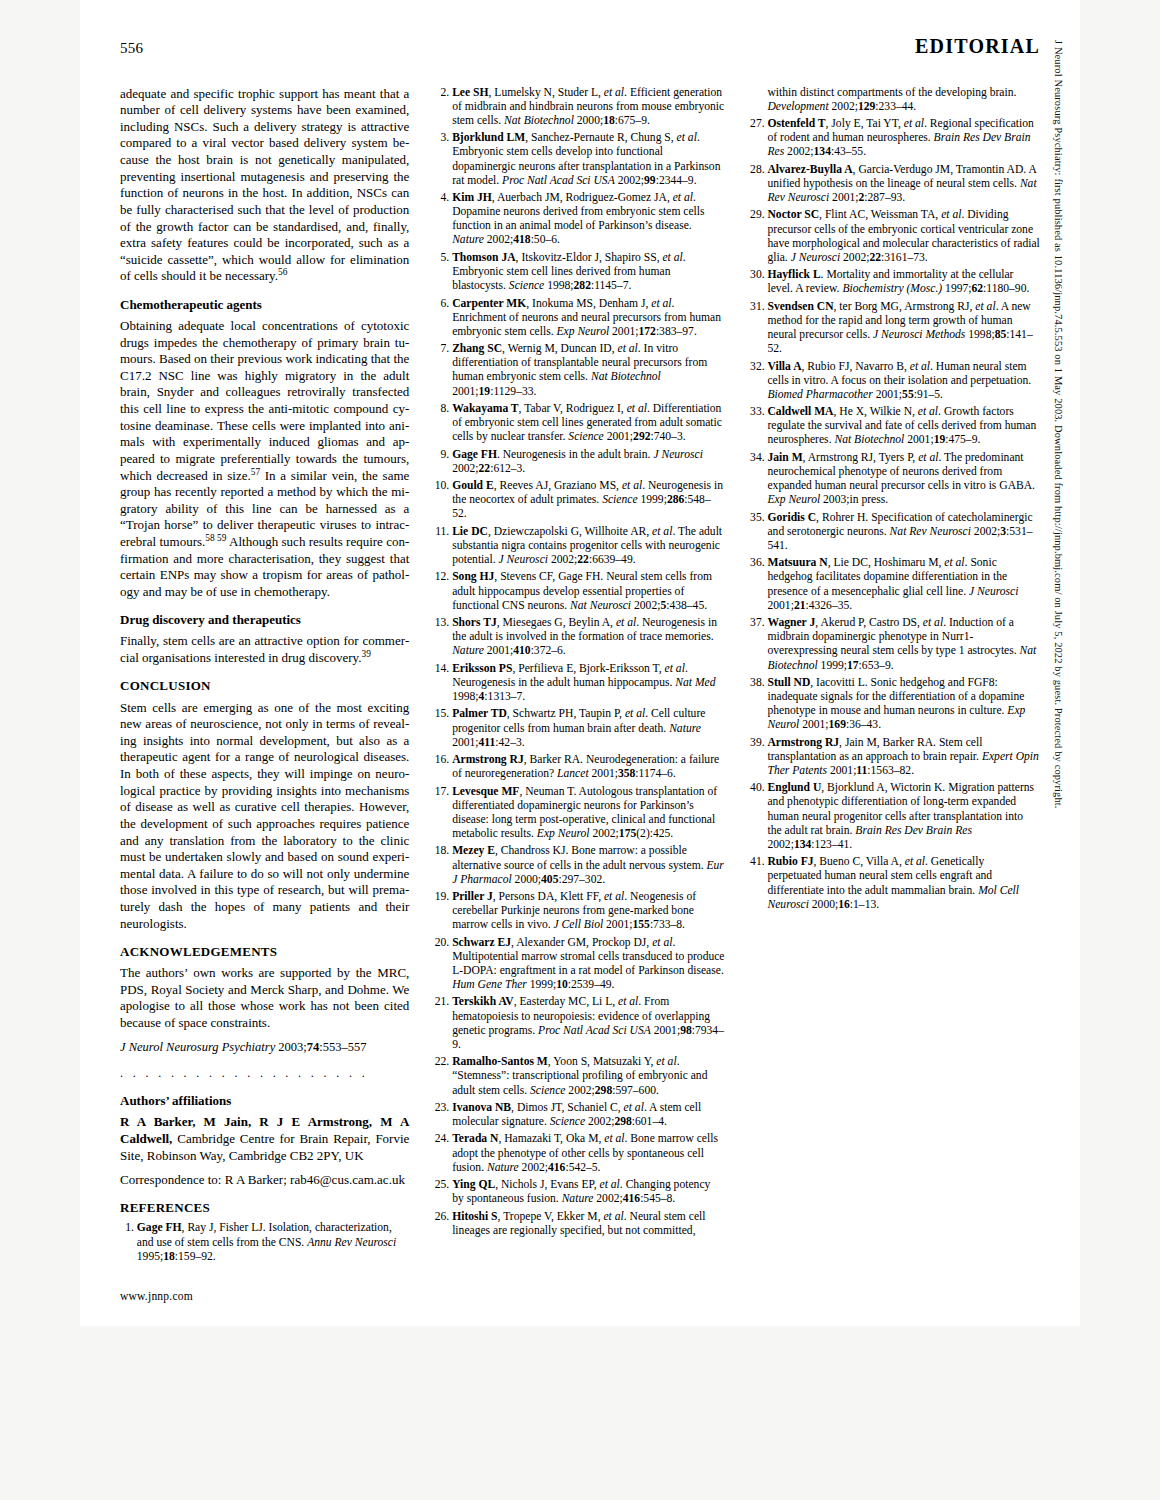J Neurol Neurosurg Psychiatry: first published as 10.1136/jnnp.74.5.553 on 1 May 2003. Downloaded from http://jnnp.bmj.com/ on July 5, 2022 by guest. Protected by copyright.
556
EDITORIAL
adequate and specific trophic support has meant that a number of cell delivery systems have been examined, including NSCs. Such a delivery strategy is attractive compared to a viral vector based delivery system because the host brain is not genetically manipulated, preventing insertional mutagenesis and preserving the function of neurons in the host. In addition, NSCs can be fully characterised such that the level of production of the growth factor can be standardised, and, finally, extra safety features could be incorporated, such as a “suicide cassette”, which would allow for elimination of cells should it be necessary.56
Chemotherapeutic agents
Obtaining adequate local concentrations of cytotoxic drugs impedes the chemotherapy of primary brain tumours. Based on their previous work indicating that the C17.2 NSC line was highly migratory in the adult brain, Snyder and colleagues retrovirally transfected this cell line to express the anti-mitotic compound cytosine deaminase. These cells were implanted into animals with experimentally induced gliomas and appeared to migrate preferentially towards the tumours, which decreased in size.57 In a similar vein, the same group has recently reported a method by which the migratory ability of this line can be harnessed as a “Trojan horse” to deliver therapeutic viruses to intracerebral tumours.58 59 Although such results require confirmation and more characterisation, they suggest that certain ENPs may show a tropism for areas of pathology and may be of use in chemotherapy.
Drug discovery and therapeutics
Finally, stem cells are an attractive option for commercial organisations interested in drug discovery.39
Conclusion
Stem cells are emerging as one of the most exciting new areas of neuroscience, not only in terms of revealing insights into normal development, but also as a therapeutic agent for a range of neurological diseases. In both of these aspects, they will impinge on neurological practice by providing insights into mechanisms of disease as well as curative cell therapies. However, the development of such approaches requires patience and any translation from the laboratory to the clinic must be undertaken slowly and based on sound experimental data. A failure to do so will not only undermine those involved in this type of research, but will prematurely dash the hopes of many patients and their neurologists.
Acknowledgements
The authors’ own works are supported by the MRC, PDS, Royal Society and Merck Sharp, and Dohme. We apologise to all those whose work has not been cited because of space constraints.
J Neurol Neurosurg Psychiatry 2003;74:553–557
. . . . . . . . . . . . . . . . . . . .
Authors’ affiliations
R A Barker, M Jain, R J E Armstrong, M A Caldwell, Cambridge Centre for Brain Repair, Forvie Site, Robinson Way, Cambridge CB2 2PY, UK
Correspondence to: R A Barker; rab46@cus.cam.ac.uk
References
Gage FH, Ray J, Fisher LJ. Isolation, characterization, and use of stem cells from the CNS. Annu Rev Neurosci 1995;18:159–92.
Lee SH, Lumelsky N, Studer L, et al. Efficient generation of midbrain and hindbrain neurons from mouse embryonic stem cells. Nat Biotechnol 2000;18:675–9.
Bjorklund LM, Sanchez-Pernaute R, Chung S, et al. Embryonic stem cells develop into functional dopaminergic neurons after transplantation in a Parkinson rat model. Proc Natl Acad Sci USA 2002;99:2344–9.
Kim JH, Auerbach JM, Rodriguez-Gomez JA, et al. Dopamine neurons derived from embryonic stem cells function in an animal model of Parkinson’s disease. Nature 2002;418:50–6.
Thomson JA, Itskovitz-Eldor J, Shapiro SS, et al. Embryonic stem cell lines derived from human blastocysts. Science 1998;282:1145–7.
Carpenter MK, Inokuma MS, Denham J, et al. Enrichment of neurons and neural precursors from human embryonic stem cells. Exp Neurol 2001;172:383–97.
Zhang SC, Wernig M, Duncan ID, et al. In vitro differentiation of transplantable neural precursors from human embryonic stem cells. Nat Biotechnol 2001;19:1129–33.
Wakayama T, Tabar V, Rodriguez I, et al. Differentiation of embryonic stem cell lines generated from adult somatic cells by nuclear transfer. Science 2001;292:740–3.
Gage FH. Neurogenesis in the adult brain. J Neurosci 2002;22:612–3.
Gould E, Reeves AJ, Graziano MS, et al. Neurogenesis in the neocortex of adult primates. Science 1999;286:548–52.
Lie DC, Dziewczapolski G, Willhoite AR, et al. The adult substantia nigra contains progenitor cells with neurogenic potential. J Neurosci 2002;22:6639–49.
Song HJ, Stevens CF, Gage FH. Neural stem cells from adult hippocampus develop essential properties of functional CNS neurons. Nat Neurosci 2002;5:438–45.
Shors TJ, Miesegaes G, Beylin A, et al. Neurogenesis in the adult is involved in the formation of trace memories. Nature 2001;410:372–6.
Eriksson PS, Perfilieva E, Bjork-Eriksson T, et al. Neurogenesis in the adult human hippocampus. Nat Med 1998;4:1313–7.
Palmer TD, Schwartz PH, Taupin P, et al. Cell culture progenitor cells from human brain after death. Nature 2001;411:42–3.
Armstrong RJ, Barker RA. Neurodegeneration: a failure of neuroregeneration? Lancet 2001;358:1174–6.
Levesque MF, Neuman T. Autologous transplantation of differentiated dopaminergic neurons for Parkinson’s disease: long term post-operative, clinical and functional metabolic results. Exp Neurol 2002;175(2):425.
Mezey E, Chandross KJ. Bone marrow: a possible alternative source of cells in the adult nervous system. Eur J Pharmacol 2000;405:297–302.
Priller J, Persons DA, Klett FF, et al. Neogenesis of cerebellar Purkinje neurons from gene-marked bone marrow cells in vivo. J Cell Biol 2001;155:733–8.
Schwarz EJ, Alexander GM, Prockop DJ, et al. Multipotential marrow stromal cells transduced to produce L-DOPA: engraftment in a rat model of Parkinson disease. Hum Gene Ther 1999;10:2539–49.
Terskikh AV, Easterday MC, Li L, et al. From hematopoiesis to neuropoiesis: evidence of overlapping genetic programs. Proc Natl Acad Sci USA 2001;98:7934–9.
Ramalho-Santos M, Yoon S, Matsuzaki Y, et al. “Stemness”: transcriptional profiling of embryonic and adult stem cells. Science 2002;298:597–600.
Ivanova NB, Dimos JT, Schaniel C, et al. A stem cell molecular signature. Science 2002;298:601–4.
Terada N, Hamazaki T, Oka M, et al. Bone marrow cells adopt the phenotype of other cells by spontaneous cell fusion. Nature 2002;416:542–5.
Ying QL, Nichols J, Evans EP, et al. Changing potency by spontaneous fusion. Nature 2002;416:545–8.
Hitoshi S, Tropepe V, Ekker M, et al. Neural stem cell lineages are regionally specified, but not committed, within distinct compartments of the developing brain. Development 2002;129:233–44.
Ostenfeld T, Joly E, Tai YT, et al. Regional specification of rodent and human neurospheres. Brain Res Dev Brain Res 2002;134:43–55.
Alvarez-Buylla A, Garcia-Verdugo JM, Tramontin AD. A unified hypothesis on the lineage of neural stem cells. Nat Rev Neurosci 2001;2:287–93.
Noctor SC, Flint AC, Weissman TA, et al. Dividing precursor cells of the embryonic cortical ventricular zone have morphological and molecular characteristics of radial glia. J Neurosci 2002;22:3161–73.
Hayflick L. Mortality and immortality at the cellular level. A review. Biochemistry (Mosc.) 1997;62:1180–90.
Svendsen CN, ter Borg MG, Armstrong RJ, et al. A new method for the rapid and long term growth of human neural precursor cells. J Neurosci Methods 1998;85:141–52.
Villa A, Rubio FJ, Navarro B, et al. Human neural stem cells in vitro. A focus on their isolation and perpetuation. Biomed Pharmacother 2001;55:91–5.
Caldwell MA, He X, Wilkie N, et al. Growth factors regulate the survival and fate of cells derived from human neurospheres. Nat Biotechnol 2001;19:475–9.
Jain M, Armstrong RJ, Tyers P, et al. The predominant neurochemical phenotype of neurons derived from expanded human neural precursor cells in vitro is GABA. Exp Neurol 2003;in press.
Goridis C, Rohrer H. Specification of catecholaminergic and serotonergic neurons. Nat Rev Neurosci 2002;3:531–541.
Matsuura N, Lie DC, Hoshimaru M, et al. Sonic hedgehog facilitates dopamine differentiation in the presence of a mesencephalic glial cell line. J Neurosci 2001;21:4326–35.
Wagner J, Akerud P, Castro DS, et al. Induction of a midbrain dopaminergic phenotype in Nurr1-overexpressing neural stem cells by type 1 astrocytes. Nat Biotechnol 1999;17:653–9.
Stull ND, Iacovitti L. Sonic hedgehog and FGF8: inadequate signals for the differentiation of a dopamine phenotype in mouse and human neurons in culture. Exp Neurol 2001;169:36–43.
Armstrong RJ, Jain M, Barker RA. Stem cell transplantation as an approach to brain repair. Expert Opin Ther Patents 2001;11:1563–82.
Englund U, Bjorklund A, Wictorin K. Migration patterns and phenotypic differentiation of long-term expanded human neural progenitor cells after transplantation into the adult rat brain. Brain Res Dev Brain Res 2002;134:123–41.
Rubio FJ, Bueno C, Villa A, et al. Genetically perpetuated human neural stem cells engraft and differentiate into the adult mammalian brain. Mol Cell Neurosci 2000;16:1–13.
www.jnnp.com